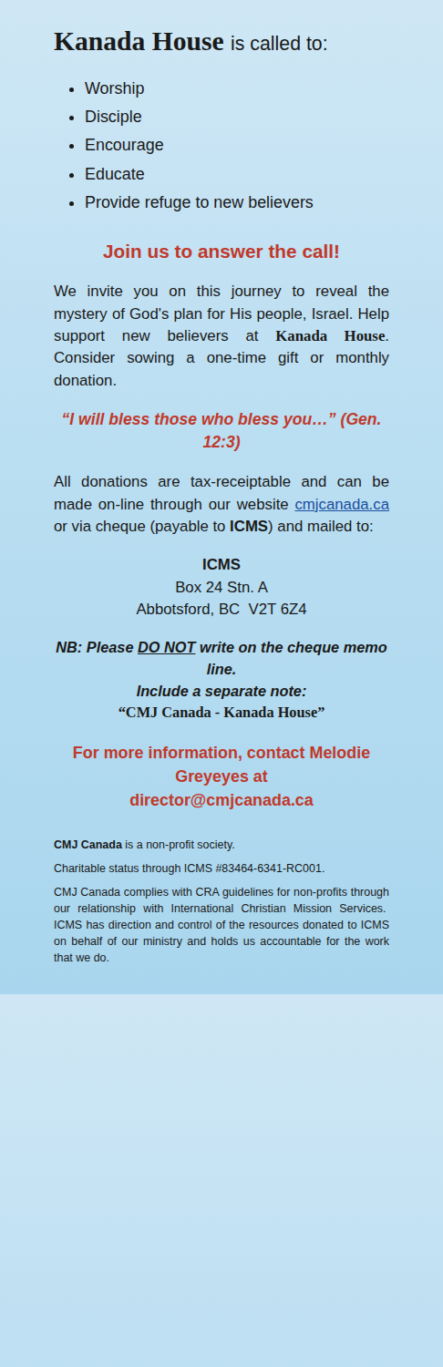Kanada House is called to:
Worship
Disciple
Encourage
Educate
Provide refuge to new believers
Join us to answer the call!
We invite you on this journey to reveal the mystery of God's plan for His people, Israel. Help support new believers at Kanada House. Consider sowing a one-time gift or monthly donation.
“I will bless those who bless you…” (Gen. 12:3)
All donations are tax-receiptable and can be made on-line through our website cmjcanada.ca or via cheque (payable to ICMS) and mailed to:
ICMS
Box 24 Stn. A
Abbotsford, BC V2T 6Z4
NB: Please DO NOT write on the cheque memo line.
Include a separate note:
“CMJ Canada - Kanada House”
For more information, contact Melodie Greyeyes at
director@cmjcanada.ca
CMJ Canada is a non-profit society.
Charitable status through ICMS #83464-6341-RC001.
CMJ Canada complies with CRA guidelines for non-profits through our relationship with International Christian Mission Services. ICMS has direction and control of the resources donated to ICMS on behalf of our ministry and holds us accountable for the work that we do.